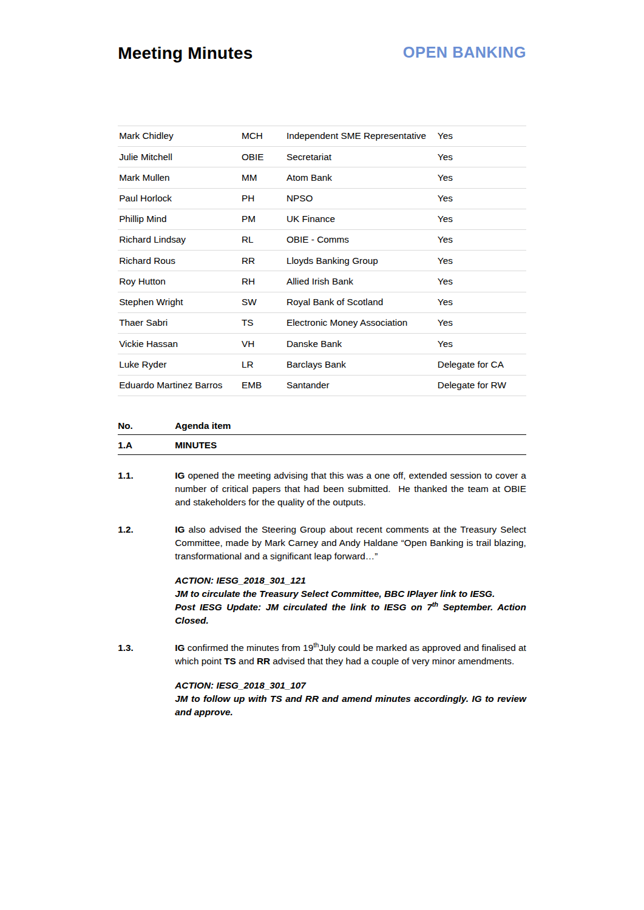Meeting Minutes
OPEN BANKING
| Mark Chidley | MCH | Independent SME Representative | Yes |
| Julie Mitchell | OBIE | Secretariat | Yes |
| Mark Mullen | MM | Atom Bank | Yes |
| Paul Horlock | PH | NPSO | Yes |
| Phillip Mind | PM | UK Finance | Yes |
| Richard Lindsay | RL | OBIE - Comms | Yes |
| Richard Rous | RR | Lloyds Banking Group | Yes |
| Roy Hutton | RH | Allied Irish Bank | Yes |
| Stephen Wright | SW | Royal Bank of Scotland | Yes |
| Thaer Sabri | TS | Electronic Money Association | Yes |
| Vickie Hassan | VH | Danske Bank | Yes |
| Luke Ryder | LR | Barclays Bank | Delegate for CA |
| Eduardo Martinez Barros | EMB | Santander | Delegate for RW |
No.
Agenda item
1.A
MINUTES
1.1.
IG opened the meeting advising that this was a one off, extended session to cover a number of critical papers that had been submitted. He thanked the team at OBIE and stakeholders for the quality of the outputs.
1.2.
IG also advised the Steering Group about recent comments at the Treasury Select Committee, made by Mark Carney and Andy Haldane “Open Banking is trail blazing, transformational and a significant leap forward…”
ACTION: IESG_2018_301_121
JM to circulate the Treasury Select Committee, BBC IPlayer link to IESG.
Post IESG Update: JM circulated the link to IESG on 7th September. Action Closed.
1.3.
IG confirmed the minutes from 19thJuly could be marked as approved and finalised at which point TS and RR advised that they had a couple of very minor amendments.
ACTION: IESG_2018_301_107
JM to follow up with TS and RR and amend minutes accordingly. IG to review and approve.